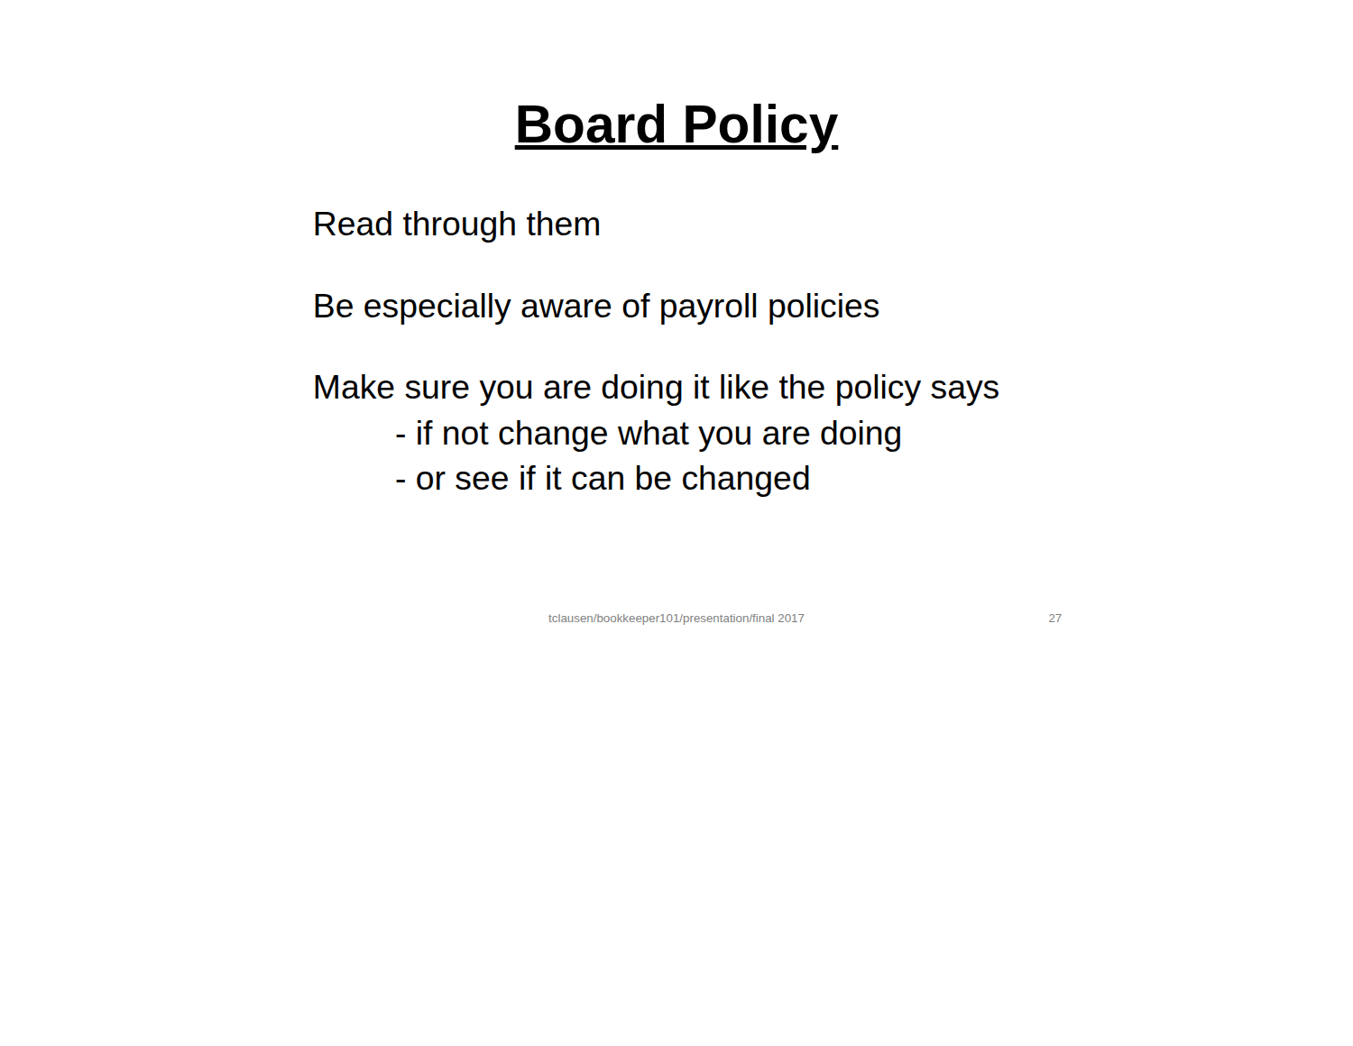Board Policy
Read through them
Be especially aware of payroll policies
Make sure you are doing it like the policy says - if not change what you are doing - or see if it can be changed
tclausen/bookkeeper101/presentation/final 2017
27